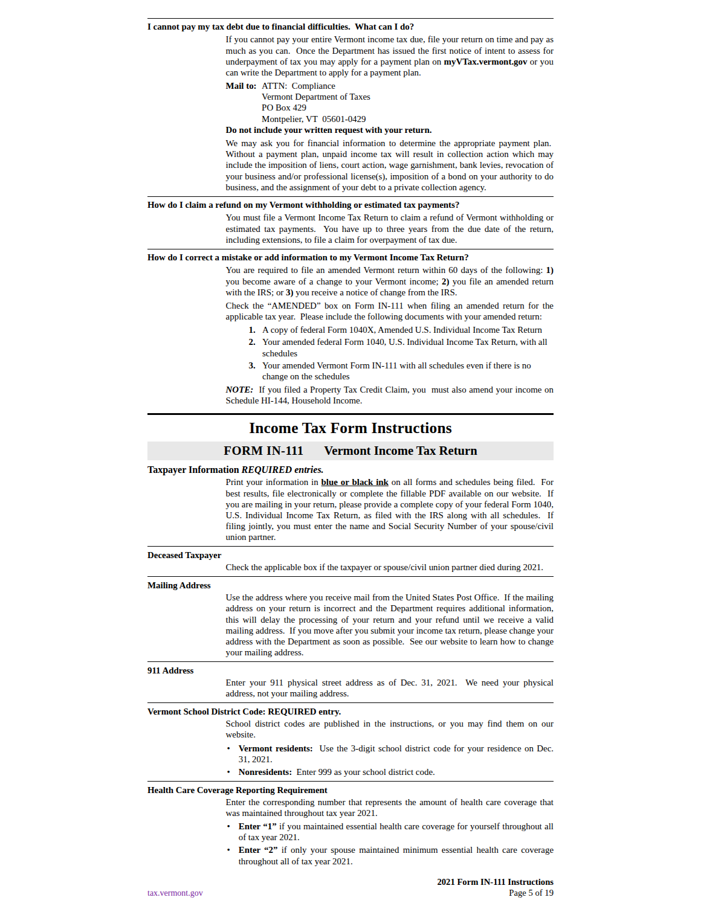I cannot pay my tax debt due to financial difficulties. What can I do?
If you cannot pay your entire Vermont income tax due, file your return on time and pay as much as you can. Once the Department has issued the first notice of intent to assess for underpayment of tax you may apply for a payment plan on myVTax.vermont.gov or you can write the Department to apply for a payment plan.
Mail to:
ATTN: Compliance
Vermont Department of Taxes
PO Box 429
Montpelier, VT 05601-0429
Do not include your written request with your return.
We may ask you for financial information to determine the appropriate payment plan. Without a payment plan, unpaid income tax will result in collection action which may include the imposition of liens, court action, wage garnishment, bank levies, revocation of your business and/or professional license(s), imposition of a bond on your authority to do business, and the assignment of your debt to a private collection agency.
How do I claim a refund on my Vermont withholding or estimated tax payments?
You must file a Vermont Income Tax Return to claim a refund of Vermont withholding or estimated tax payments. You have up to three years from the due date of the return, including extensions, to file a claim for overpayment of tax due.
How do I correct a mistake or add information to my Vermont Income Tax Return?
You are required to file an amended Vermont return within 60 days of the following: 1) you become aware of a change to your Vermont income; 2) you file an amended return with the IRS; or 3) you receive a notice of change from the IRS.
Check the “AMENDED” box on Form IN-111 when filing an amended return for the applicable tax year. Please include the following documents with your amended return:
A copy of federal Form 1040X, Amended U.S. Individual Income Tax Return
Your amended federal Form 1040, U.S. Individual Income Tax Return, with all schedules
Your amended Vermont Form IN-111 with all schedules even if there is no change on the schedules
NOTE: If you filed a Property Tax Credit Claim, you must also amend your income on Schedule HI-144, Household Income.
Income Tax Form Instructions
FORM IN-111 Vermont Income Tax Return
Taxpayer Information REQUIRED entries.
Print your information in blue or black ink on all forms and schedules being filed. For best results, file electronically or complete the fillable PDF available on our website. If you are mailing in your return, please provide a complete copy of your federal Form 1040, U.S. Individual Income Tax Return, as filed with the IRS along with all schedules. If filing jointly, you must enter the name and Social Security Number of your spouse/civil union partner.
Deceased Taxpayer
Check the applicable box if the taxpayer or spouse/civil union partner died during 2021.
Mailing Address
Use the address where you receive mail from the United States Post Office. If the mailing address on your return is incorrect and the Department requires additional information, this will delay the processing of your return and your refund until we receive a valid mailing address. If you move after you submit your income tax return, please change your address with the Department as soon as possible. See our website to learn how to change your mailing address.
911 Address
Enter your 911 physical street address as of Dec. 31, 2021. We need your physical address, not your mailing address.
Vermont School District Code: REQUIRED entry.
School district codes are published in the instructions, or you may find them on our website.
Vermont residents: Use the 3-digit school district code for your residence on Dec. 31, 2021.
Nonresidents: Enter 999 as your school district code.
Health Care Coverage Reporting Requirement
Enter the corresponding number that represents the amount of health care coverage that was maintained throughout tax year 2021.
Enter “1” if you maintained essential health care coverage for yourself throughout all of tax year 2021.
Enter “2” if only your spouse maintained minimum essential health care coverage throughout all of tax year 2021.
2021 Form IN-111 Instructions
tax.vermont.gov Page 5 of 19